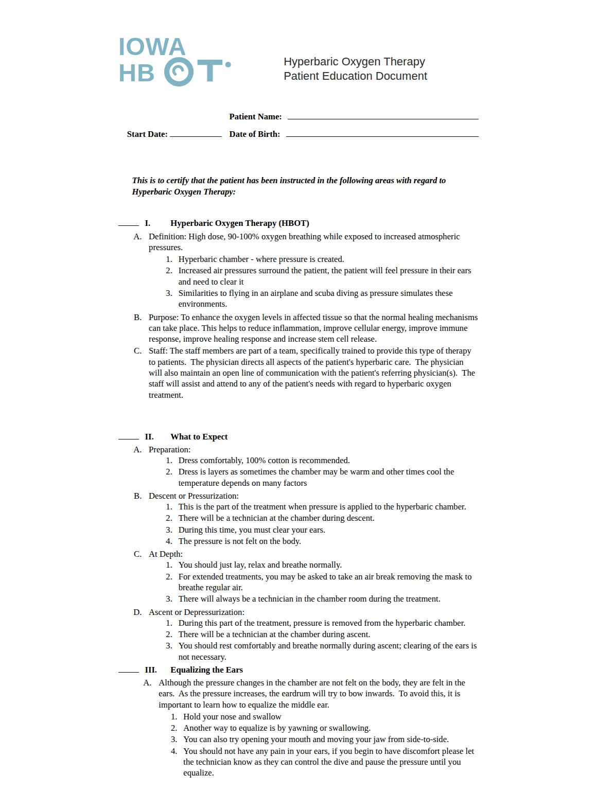IOWA HB
Hyperbaric Oxygen Therapy
Patient Education Document
Patient Name:
Start Date:
Date of Birth:
This is to certify that the patient has been instructed in the following areas with regard to Hyperbaric Oxygen Therapy:
I. Hyperbaric Oxygen Therapy (HBOT)
Definition: High dose, 90-100% oxygen breathing while exposed to increased atmospheric pressures.
Hyperbaric chamber - where pressure is created.
Increased air pressures surround the patient, the patient will feel pressure in their ears and need to clear it
Similarities to flying in an airplane and scuba diving as pressure simulates these environments.
Purpose: To enhance the oxygen levels in affected tissue so that the normal healing mechanisms can take place. This helps to reduce inflammation, improve cellular energy, improve immune response, improve healing response and increase stem cell release.
Staff: The staff members are part of a team, specifically trained to provide this type of therapy to patients. The physician directs all aspects of the patient's hyperbaric care. The physician will also maintain an open line of communication with the patient's referring physician(s). The staff will assist and attend to any of the patient's needs with regard to hyperbaric oxygen treatment.
II. What to Expect
Preparation:
Dress comfortably, 100% cotton is recommended.
Dress is layers as sometimes the chamber may be warm and other times cool the temperature depends on many factors
Descent or Pressurization:
This is the part of the treatment when pressure is applied to the hyperbaric chamber.
There will be a technician at the chamber during descent.
During this time, you must clear your ears.
The pressure is not felt on the body.
At Depth:
You should just lay, relax and breathe normally.
For extended treatments, you may be asked to take an air break removing the mask to breathe regular air.
There will always be a technician in the chamber room during the treatment.
Ascent or Depressurization:
During this part of the treatment, pressure is removed from the hyperbaric chamber.
There will be a technician at the chamber during ascent.
You should rest comfortably and breathe normally during ascent; clearing of the ears is not necessary.
III. Equalizing the Ears
Although the pressure changes in the chamber are not felt on the body, they are felt in the ears. As the pressure increases, the eardrum will try to bow inwards. To avoid this, it is important to learn how to equalize the middle ear.
Hold your nose and swallow
Another way to equalize is by yawning or swallowing.
You can also try opening your mouth and moving your jaw from side-to-side.
You should not have any pain in your ears, if you begin to have discomfort please let the technician know as they can control the dive and pause the pressure until you equalize.